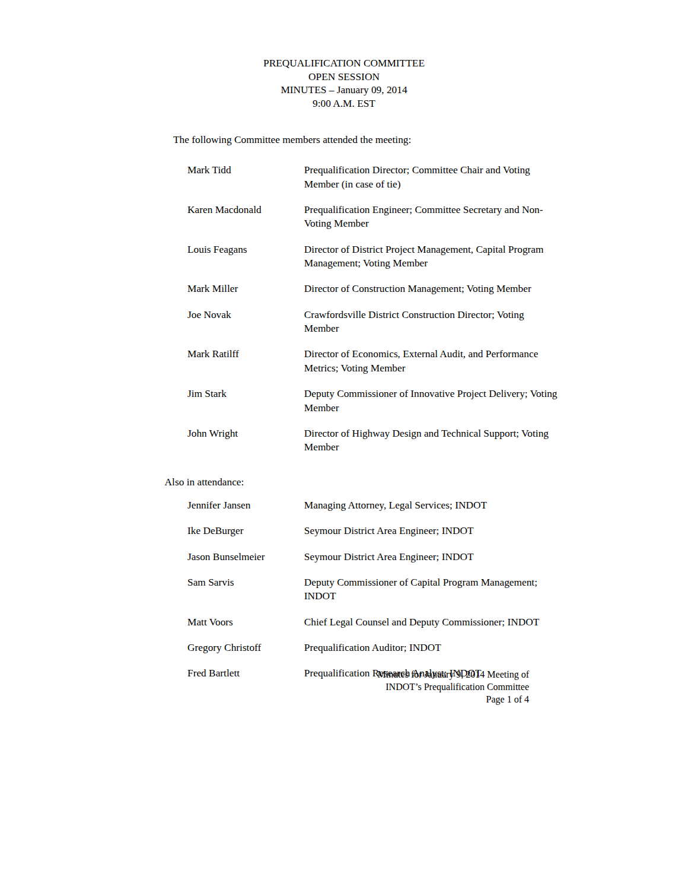PREQUALIFICATION COMMITTEE
OPEN SESSION
MINUTES – January 09, 2014
9:00 A.M. EST
The following Committee members attended the meeting:
| Mark Tidd | Prequalification Director; Committee Chair and Voting Member (in case of tie) |
| Karen Macdonald | Prequalification Engineer; Committee Secretary and Non-Voting Member |
| Louis Feagans | Director of District Project Management, Capital Program Management; Voting Member |
| Mark Miller | Director of Construction Management; Voting Member |
| Joe Novak | Crawfordsville District Construction Director; Voting Member |
| Mark Ratilff | Director of Economics, External Audit, and Performance Metrics; Voting Member |
| Jim Stark | Deputy Commissioner of Innovative Project Delivery; Voting Member |
| John Wright | Director of Highway Design and Technical Support; Voting Member |
Also in attendance:
| Jennifer Jansen | Managing Attorney, Legal Services; INDOT |
| Ike DeBurger | Seymour District Area Engineer; INDOT |
| Jason Bunselmeier | Seymour District Area Engineer; INDOT |
| Sam Sarvis | Deputy Commissioner of Capital Program Management; INDOT |
| Matt Voors | Chief Legal Counsel and Deputy Commissioner; INDOT |
| Gregory Christoff | Prequalification Auditor; INDOT |
| Fred Bartlett | Prequalification Research Analyst; INDOT |
Minutes for January 9, 2014 Meeting of
INDOT’s Prequalification Committee
Page 1 of 4